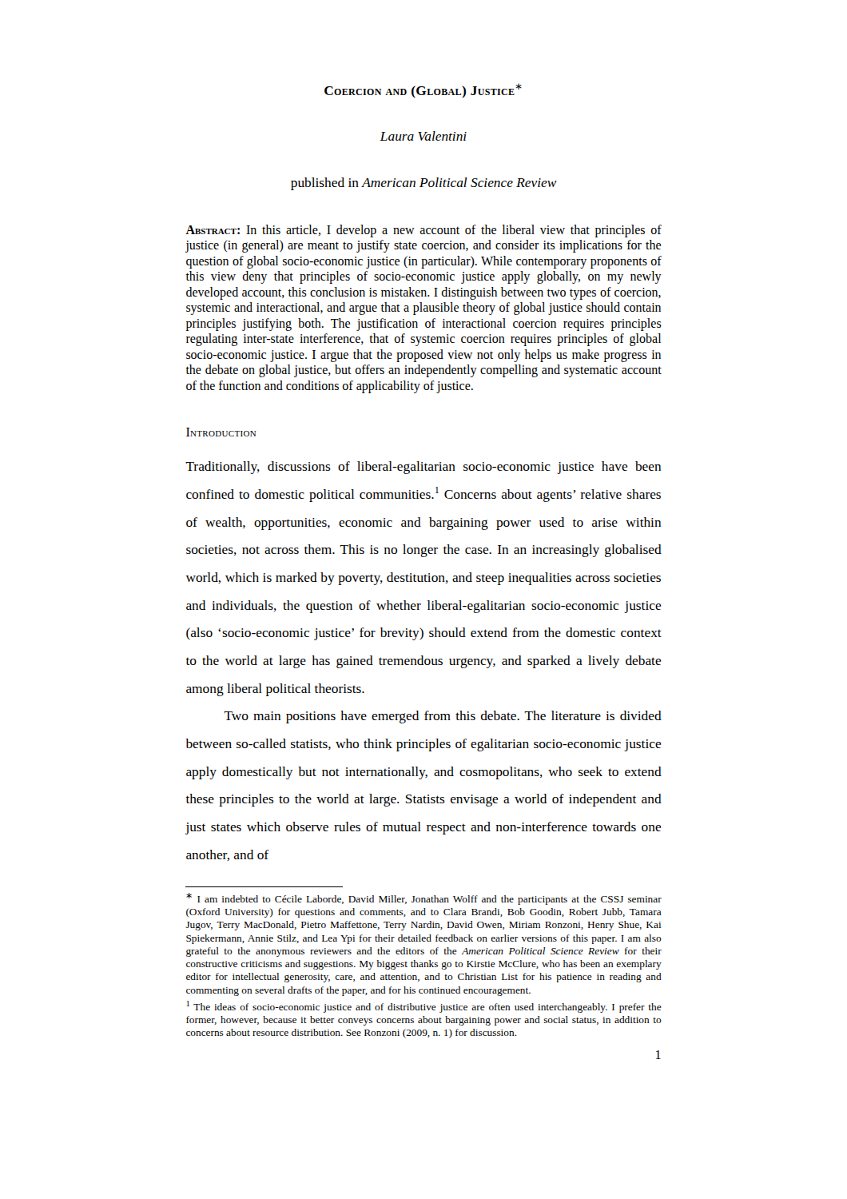Coercion and (Global) Justice∗
Laura Valentini
published in American Political Science Review
Abstract: In this article, I develop a new account of the liberal view that principles of justice (in general) are meant to justify state coercion, and consider its implications for the question of global socio-economic justice (in particular). While contemporary proponents of this view deny that principles of socio-economic justice apply globally, on my newly developed account, this conclusion is mistaken. I distinguish between two types of coercion, systemic and interactional, and argue that a plausible theory of global justice should contain principles justifying both. The justification of interactional coercion requires principles regulating inter-state interference, that of systemic coercion requires principles of global socio-economic justice. I argue that the proposed view not only helps us make progress in the debate on global justice, but offers an independently compelling and systematic account of the function and conditions of applicability of justice.
Introduction
Traditionally, discussions of liberal-egalitarian socio-economic justice have been confined to domestic political communities.1 Concerns about agents’ relative shares of wealth, opportunities, economic and bargaining power used to arise within societies, not across them. This is no longer the case. In an increasingly globalised world, which is marked by poverty, destitution, and steep inequalities across societies and individuals, the question of whether liberal-egalitarian socio-economic justice (also ‘socio-economic justice’ for brevity) should extend from the domestic context to the world at large has gained tremendous urgency, and sparked a lively debate among liberal political theorists.
Two main positions have emerged from this debate. The literature is divided between so-called statists, who think principles of egalitarian socio-economic justice apply domestically but not internationally, and cosmopolitans, who seek to extend these principles to the world at large. Statists envisage a world of independent and just states which observe rules of mutual respect and non-interference towards one another, and of
∗ I am indebted to Cécile Laborde, David Miller, Jonathan Wolff and the participants at the CSSJ seminar (Oxford University) for questions and comments, and to Clara Brandi, Bob Goodin, Robert Jubb, Tamara Jugov, Terry MacDonald, Pietro Maffettone, Terry Nardin, David Owen, Miriam Ronzoni, Henry Shue, Kai Spiekermann, Annie Stilz, and Lea Ypi for their detailed feedback on earlier versions of this paper. I am also grateful to the anonymous reviewers and the editors of the American Political Science Review for their constructive criticisms and suggestions. My biggest thanks go to Kirstie McClure, who has been an exemplary editor for intellectual generosity, care, and attention, and to Christian List for his patience in reading and commenting on several drafts of the paper, and for his continued encouragement.
1 The ideas of socio-economic justice and of distributive justice are often used interchangeably. I prefer the former, however, because it better conveys concerns about bargaining power and social status, in addition to concerns about resource distribution. See Ronzoni (2009, n. 1) for discussion.
1